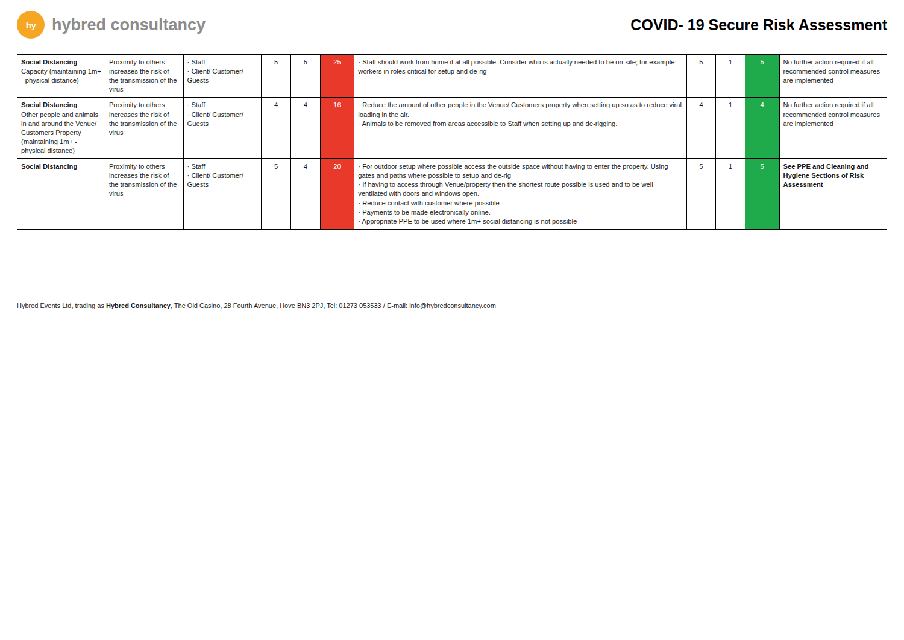hy
hybred consultancy
COVID- 19 Secure Risk Assessment
| Social Distancing Capacity (maintaining 1m+ - physical distance) | Proximity to others increases the risk of the transmission of the virus | · Staff · Client/ Customer/ Guests | 5 | 5 | 25 | · Staff should work from home if at all possible. Consider who is actually needed to be on-site; for example: workers in roles critical for setup and de-rig | 5 | 1 | 5 | No further action required if all recommended control measures are implemented |
| Social Distancing Other people and animals in and around the Venue/ Customers Property (maintaining 1m+ - physical distance) | Proximity to others increases the risk of the transmission of the virus | · Staff · Client/ Customer/ Guests | 4 | 4 | 16 | · Reduce the amount of other people in the Venue/ Customers property when setting up so as to reduce viral loading in the air. · Animals to be removed from areas accessible to Staff when setting up and de-rigging. | 4 | 1 | 4 | No further action required if all recommended control measures are implemented |
| Social Distancing | Proximity to others increases the risk of the transmission of the virus | · Staff · Client/ Customer/ Guests | 5 | 4 | 20 | · For outdoor setup where possible access the outside space without having to enter the property. Using gates and paths where possible to setup and de-rig · If having to access through Venue/property then the shortest route possible is used and to be well ventilated with doors and windows open. · Reduce contact with customer where possible · Payments to be made electronically online. · Appropriate PPE to be used where 1m+ social distancing is not possible | 5 | 1 | 5 | See PPE and Cleaning and Hygiene Sections of Risk Assessment |
Hybred Events Ltd, trading as Hybred Consultancy, The Old Casino, 28 Fourth Avenue, Hove BN3 2PJ, Tel: 01273 053533 / E-mail: info@hybredconsultancy.com